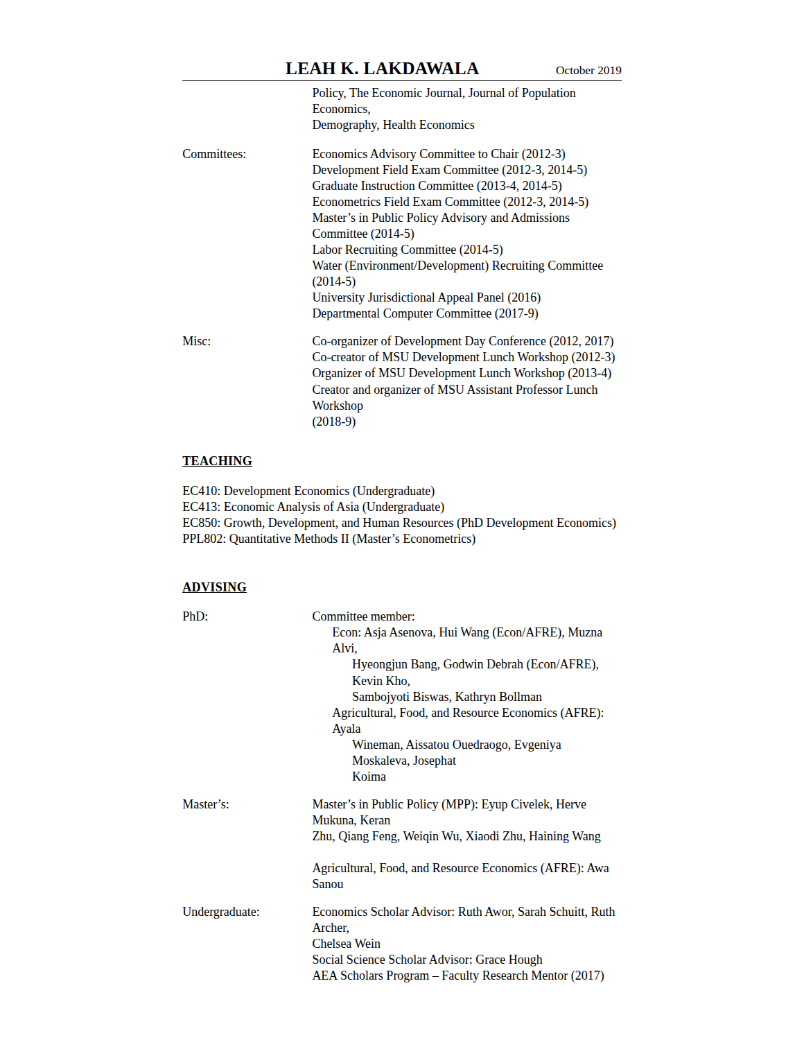LEAH K. LAKDAWALA
October 2019
Policy, The Economic Journal, Journal of Population Economics,
Demography, Health Economics
Committees:
Economics Advisory Committee to Chair (2012-3)
Development Field Exam Committee (2012-3, 2014-5)
Graduate Instruction Committee (2013-4, 2014-5)
Econometrics Field Exam Committee (2012-3, 2014-5)
Master’s in Public Policy Advisory and Admissions Committee (2014-5)
Labor Recruiting Committee (2014-5)
Water (Environment/Development) Recruiting Committee (2014-5)
University Jurisdictional Appeal Panel (2016)
Departmental Computer Committee (2017-9)
Misc:
Co-organizer of Development Day Conference (2012, 2017)
Co-creator of MSU Development Lunch Workshop (2012-3)
Organizer of MSU Development Lunch Workshop (2013-4)
Creator and organizer of MSU Assistant Professor Lunch Workshop
(2018-9)
TEACHING
EC410: Development Economics (Undergraduate)
EC413: Economic Analysis of Asia (Undergraduate)
EC850: Growth, Development, and Human Resources (PhD Development Economics)
PPL802: Quantitative Methods II (Master’s Econometrics)
ADVISING
PhD:
Committee member:
Econ: Asja Asenova, Hui Wang (Econ/AFRE), Muzna Alvi,
Hyeongjun Bang, Godwin Debrah (Econ/AFRE), Kevin Kho,
Sambojyoti Biswas, Kathryn Bollman
Agricultural, Food, and Resource Economics (AFRE): Ayala
Wineman, Aissatou Ouedraogo, Evgeniya Moskaleva, Josephat
Koima
Master’s:
Master’s in Public Policy (MPP): Eyup Civelek, Herve Mukuna, Keran
Zhu, Qiang Feng, Weiqin Wu, Xiaodi Zhu, Haining Wang
Agricultural, Food, and Resource Economics (AFRE): Awa Sanou
Undergraduate:
Economics Scholar Advisor: Ruth Awor, Sarah Schuitt, Ruth Archer,
Chelsea Wein
Social Science Scholar Advisor: Grace Hough
AEA Scholars Program – Faculty Research Mentor (2017)